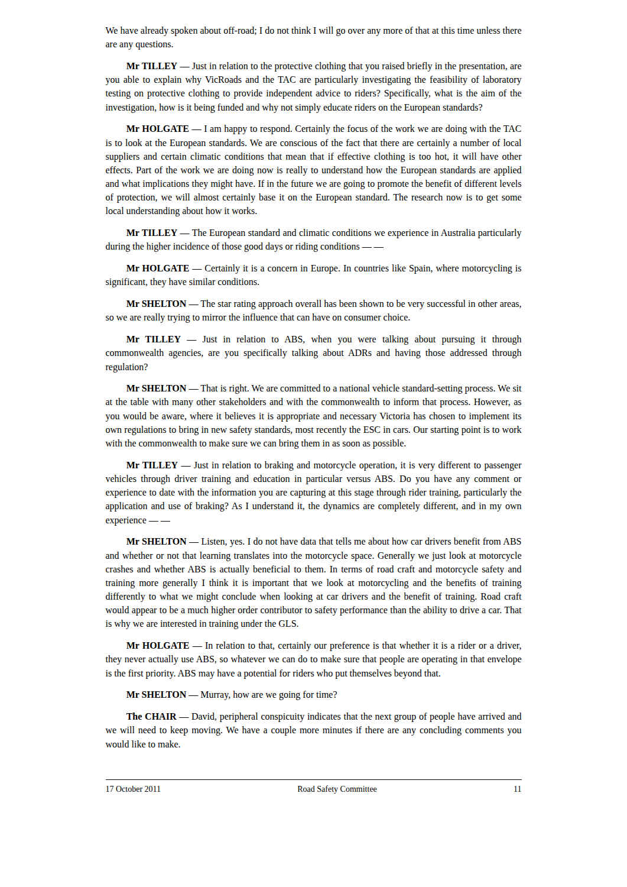We have already spoken about off-road; I do not think I will go over any more of that at this time unless there are any questions.
Mr TILLEY — Just in relation to the protective clothing that you raised briefly in the presentation, are you able to explain why VicRoads and the TAC are particularly investigating the feasibility of laboratory testing on protective clothing to provide independent advice to riders? Specifically, what is the aim of the investigation, how is it being funded and why not simply educate riders on the European standards?
Mr HOLGATE — I am happy to respond. Certainly the focus of the work we are doing with the TAC is to look at the European standards. We are conscious of the fact that there are certainly a number of local suppliers and certain climatic conditions that mean that if effective clothing is too hot, it will have other effects. Part of the work we are doing now is really to understand how the European standards are applied and what implications they might have. If in the future we are going to promote the benefit of different levels of protection, we will almost certainly base it on the European standard. The research now is to get some local understanding about how it works.
Mr TILLEY — The European standard and climatic conditions we experience in Australia particularly during the higher incidence of those good days or riding conditions — —
Mr HOLGATE — Certainly it is a concern in Europe. In countries like Spain, where motorcycling is significant, they have similar conditions.
Mr SHELTON — The star rating approach overall has been shown to be very successful in other areas, so we are really trying to mirror the influence that can have on consumer choice.
Mr TILLEY — Just in relation to ABS, when you were talking about pursuing it through commonwealth agencies, are you specifically talking about ADRs and having those addressed through regulation?
Mr SHELTON — That is right. We are committed to a national vehicle standard-setting process. We sit at the table with many other stakeholders and with the commonwealth to inform that process. However, as you would be aware, where it believes it is appropriate and necessary Victoria has chosen to implement its own regulations to bring in new safety standards, most recently the ESC in cars. Our starting point is to work with the commonwealth to make sure we can bring them in as soon as possible.
Mr TILLEY — Just in relation to braking and motorcycle operation, it is very different to passenger vehicles through driver training and education in particular versus ABS. Do you have any comment or experience to date with the information you are capturing at this stage through rider training, particularly the application and use of braking? As I understand it, the dynamics are completely different, and in my own experience — —
Mr SHELTON — Listen, yes. I do not have data that tells me about how car drivers benefit from ABS and whether or not that learning translates into the motorcycle space. Generally we just look at motorcycle crashes and whether ABS is actually beneficial to them. In terms of road craft and motorcycle safety and training more generally I think it is important that we look at motorcycling and the benefits of training differently to what we might conclude when looking at car drivers and the benefit of training. Road craft would appear to be a much higher order contributor to safety performance than the ability to drive a car. That is why we are interested in training under the GLS.
Mr HOLGATE — In relation to that, certainly our preference is that whether it is a rider or a driver, they never actually use ABS, so whatever we can do to make sure that people are operating in that envelope is the first priority. ABS may have a potential for riders who put themselves beyond that.
Mr SHELTON — Murray, how are we going for time?
The CHAIR — David, peripheral conspicuity indicates that the next group of people have arrived and we will need to keep moving. We have a couple more minutes if there are any concluding comments you would like to make.
17 October 2011 Road Safety Committee 11